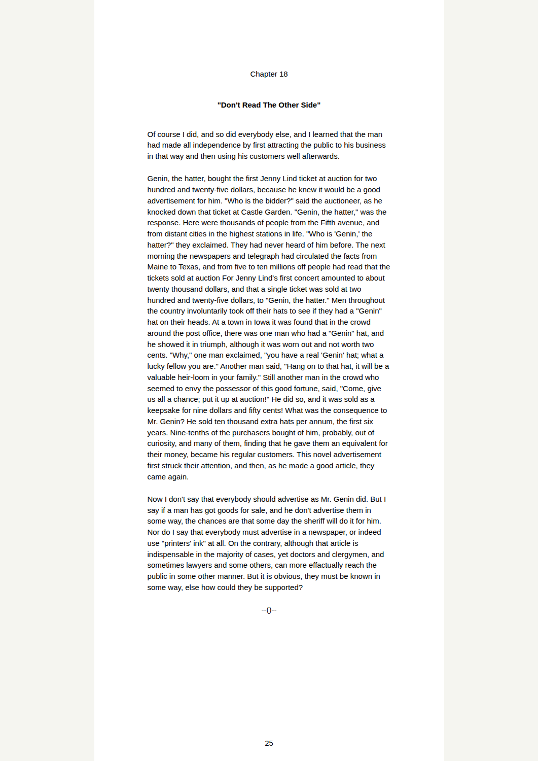Chapter 18
"Don't Read The Other Side"
Of course I did, and so did everybody else, and I learned that the man had made all independence by first attracting the public to his business in that way and then using his customers well afterwards.
Genin, the hatter, bought the first Jenny Lind ticket at auction for two hundred and twenty-five dollars, because he knew it would be a good advertisement for him. "Who is the bidder?" said the auctioneer, as he knocked down that ticket at Castle Garden. "Genin, the hatter," was the response. Here were thousands of people from the Fifth avenue, and from distant cities in the highest stations in life. "Who is 'Genin,' the hatter?" they exclaimed. They had never heard of him before. The next morning the newspapers and telegraph had circulated the facts from Maine to Texas, and from five to ten millions off people had read that the tickets sold at auction For Jenny Lind's first concert amounted to about twenty thousand dollars, and that a single ticket was sold at two hundred and twenty-five dollars, to "Genin, the hatter." Men throughout the country involuntarily took off their hats to see if they had a "Genin" hat on their heads. At a town in Iowa it was found that in the crowd around the post office, there was one man who had a "Genin" hat, and he showed it in triumph, although it was worn out and not worth two cents. "Why," one man exclaimed, "you have a real 'Genin' hat; what a lucky fellow you are." Another man said, "Hang on to that hat, it will be a valuable heir-loom in your family." Still another man in the crowd who seemed to envy the possessor of this good fortune, said, "Come, give us all a chance; put it up at auction!" He did so, and it was sold as a keepsake for nine dollars and fifty cents! What was the consequence to Mr. Genin? He sold ten thousand extra hats per annum, the first six years. Nine-tenths of the purchasers bought of him, probably, out of curiosity, and many of them, finding that he gave them an equivalent for their money, became his regular customers. This novel advertisement first struck their attention, and then, as he made a good article, they came again.
Now I don't say that everybody should advertise as Mr. Genin did. But I say if a man has got goods for sale, and he don't advertise them in some way, the chances are that some day the sheriff will do it for him. Nor do I say that everybody must advertise in a newspaper, or indeed use "printers' ink" at all. On the contrary, although that article is indispensable in the majority of cases, yet doctors and clergymen, and sometimes lawyers and some others, can more effactually reach the public in some other manner. But it is obvious, they must be known in some way, else how could they be supported?
--()--
25